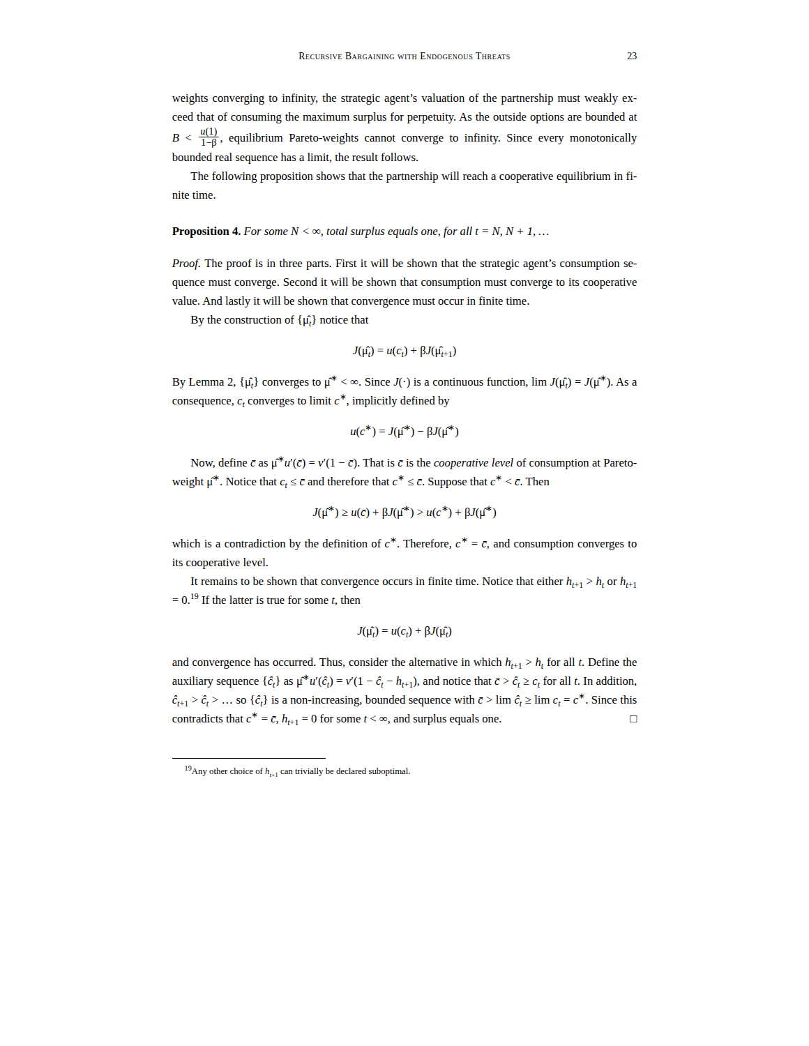Recursive Bargaining with Endogenous Threats 23
weights converging to infinity, the strategic agent’s valuation of the partnership must weakly exceed that of consuming the maximum surplus for perpetuity. As the outside options are bounded at B < u(1) 1−β, equilibrium Pareto-weights cannot converge to infinity. Since every monotonically bounded real sequence has a limit, the result follows.
The following proposition shows that the partnership will reach a cooperative equilibrium in finite time.
Proposition 4. For some N < ∞, total surplus equals one, for all t = N, N + 1, …
Proof. The proof is in three parts. First it will be shown that the strategic agent’s consumption sequence must converge. Second it will be shown that consumption must converge to its cooperative value. And lastly it will be shown that convergence must occur in finite time.
By the construction of {μ̂t} notice that
J(μ̂t) = u(ct) + βJ(μ̂t+1)
By Lemma 2, {μ̂t} converges to μ̂∗ < ∞. Since J(·) is a continuous function, lim J(μ̂t) = J(μ̂∗). As a consequence, ct converges to limit c∗, implicitly defined by
u(c∗) = J(μ̂∗) − βJ(μ̂∗)
Now, define c̄ as μ̂∗u′(c̄) = v′(1 − c̄). That is c̄ is the cooperative level of consumption at Pareto-weight μ̂∗. Notice that ct ≤ c̄ and therefore that c∗ ≤ c̄. Suppose that c∗ < c̄. Then
J(μ̂∗) ≥ u(c̄) + βJ(μ̂∗) > u(c∗) + βJ(μ̂∗)
which is a contradiction by the definition of c∗. Therefore, c∗ = c̄, and consumption converges to its cooperative level.
It remains to be shown that convergence occurs in finite time. Notice that either ht+1 > ht or ht+1 = 0.19 If the latter is true for some t, then
J(μ̂t) = u(ct) + βJ(μ̂t)
and convergence has occurred. Thus, consider the alternative in which ht+1 > ht for all t. Define the auxiliary sequence {ĉt} as μ̂∗u′(ĉt) = v′(1 − ĉt − ht+1), and notice that c̄ > ĉt ≥ ct for all t. In addition, ĉt+1 > ĉt > … so {ĉt} is a non-increasing, bounded sequence with c̄ > lim ĉt ≥ lim ct = c∗. Since this contradicts that c∗ = c̄, ht+1 = 0 for some t < ∞, and surplus equals one. □
19Any other choice of ht+1 can trivially be declared suboptimal.